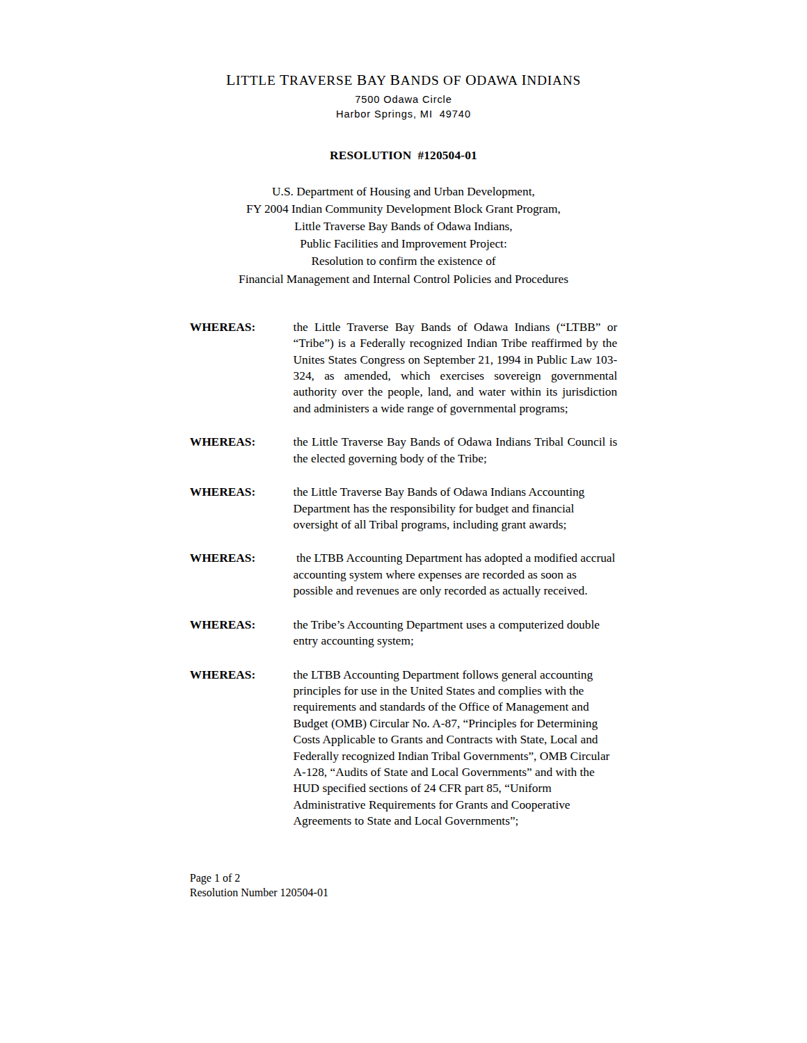LITTLE TRAVERSE BAY BANDS OF ODAWA INDIANS
7500 Odawa Circle
Harbor Springs, MI 49740
RESOLUTION #120504-01
U.S. Department of Housing and Urban Development,
FY 2004 Indian Community Development Block Grant Program,
Little Traverse Bay Bands of Odawa Indians,
Public Facilities and Improvement Project:
Resolution to confirm the existence of
Financial Management and Internal Control Policies and Procedures
| WHEREAS: | the Little Traverse Bay Bands of Odawa Indians (“LTBB” or “Tribe”) is a Federally recognized Indian Tribe reaffirmed by the Unites States Congress on September 21, 1994 in Public Law 103-324, as amended, which exercises sovereign governmental authority over the people, land, and water within its jurisdiction and administers a wide range of governmental programs; |
| WHEREAS: | the Little Traverse Bay Bands of Odawa Indians Tribal Council is the elected governing body of the Tribe; |
| WHEREAS: | the Little Traverse Bay Bands of Odawa Indians Accounting Department has the responsibility for budget and financial oversight of all Tribal programs, including grant awards; |
| WHEREAS: | the LTBB Accounting Department has adopted a modified accrual accounting system where expenses are recorded as soon as possible and revenues are only recorded as actually received. |
| WHEREAS: | the Tribe’s Accounting Department uses a computerized double entry accounting system; |
| WHEREAS: | the LTBB Accounting Department follows general accounting principles for use in the United States and complies with the requirements and standards of the Office of Management and Budget (OMB) Circular No. A-87, “Principles for Determining Costs Applicable to Grants and Contracts with State, Local and Federally recognized Indian Tribal Governments”, OMB Circular A-128, “Audits of State and Local Governments” and with the HUD specified sections of 24 CFR part 85, “Uniform Administrative Requirements for Grants and Cooperative Agreements to State and Local Governments”; |
Page 1 of 2
Resolution Number 120504-01